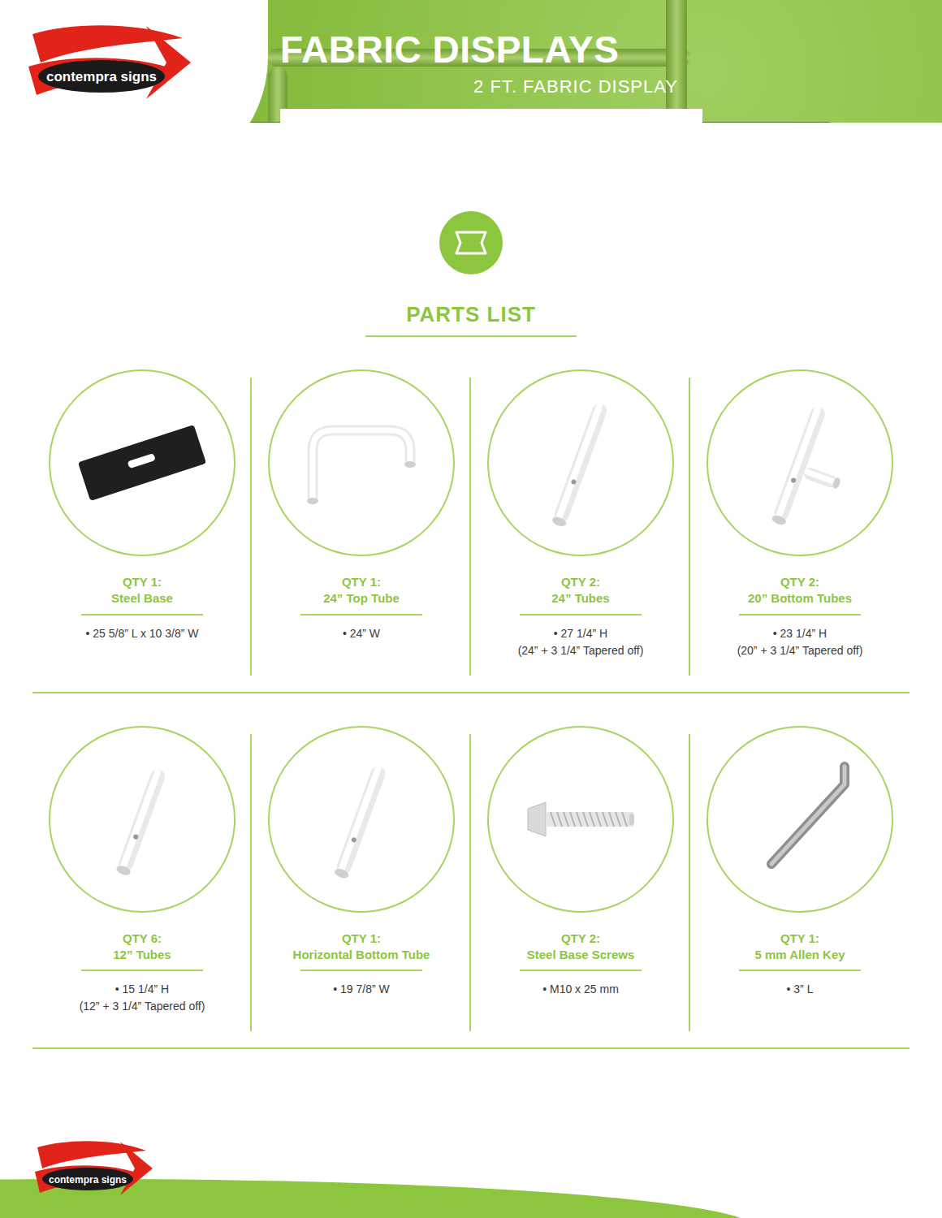contempra signs
FABRIC DISPLAYS
2 FT. FABRIC DISPLAY
PARTS LIST
QTY 1:
Steel Base
• 25 5/8” L x 10 3/8” W
QTY 1:
24” Top Tube
• 24” W
QTY 2:
24” Tubes
• 27 1/4” H (24” + 3 1/4” Tapered off)
QTY 2:
20” Bottom Tubes
• 23 1/4” H (20” + 3 1/4” Tapered off)
QTY 6:
12” Tubes
• 15 1/4” H (12” + 3 1/4” Tapered off)
QTY 1:
Horizontal Bottom Tube
• 19 7/8” W
QTY 2:
Steel Base Screws
• M10 x 25 mm
QTY 1:
5 mm Allen Key
• 3” L
contempra signs